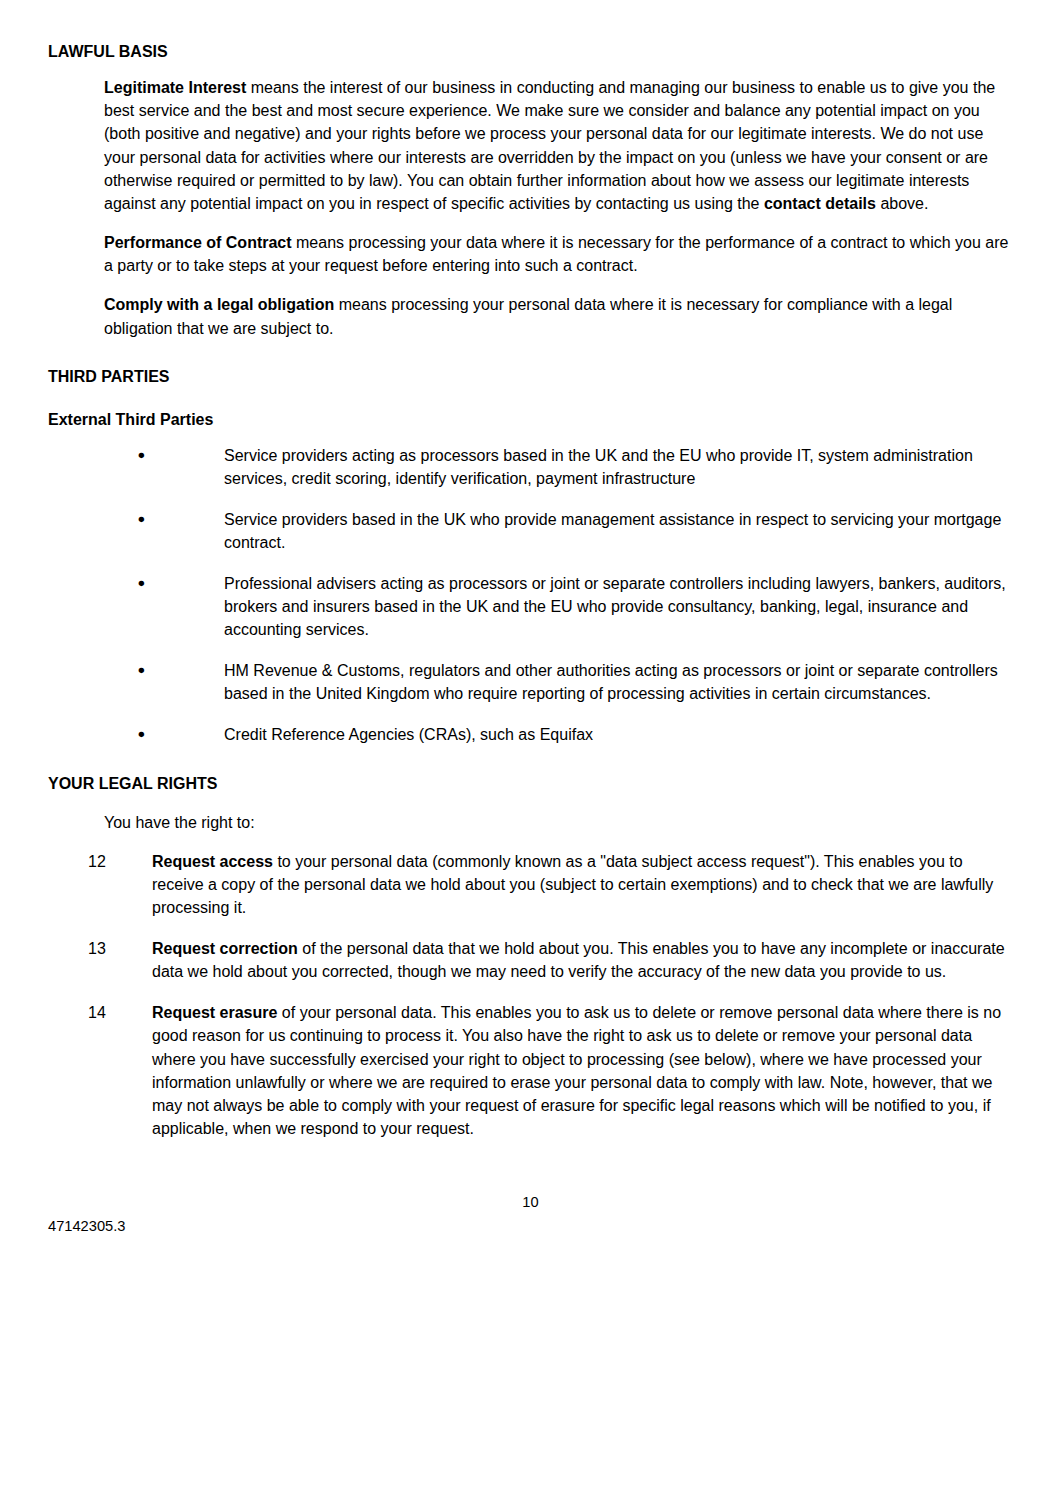Lawful Basis
Legitimate Interest means the interest of our business in conducting and managing our business to enable us to give you the best service and the best and most secure experience. We make sure we consider and balance any potential impact on you (both positive and negative) and your rights before we process your personal data for our legitimate interests. We do not use your personal data for activities where our interests are overridden by the impact on you (unless we have your consent or are otherwise required or permitted to by law). You can obtain further information about how we assess our legitimate interests against any potential impact on you in respect of specific activities by contacting us using the contact details above.
Performance of Contract means processing your data where it is necessary for the performance of a contract to which you are a party or to take steps at your request before entering into such a contract.
Comply with a legal obligation means processing your personal data where it is necessary for compliance with a legal obligation that we are subject to.
Third Parties
External Third Parties
Service providers acting as processors based in the UK and the EU who provide IT, system administration services, credit scoring, identify verification, payment infrastructure
Service providers based in the UK who provide management assistance in respect to servicing your mortgage contract.
Professional advisers acting as processors or joint or separate controllers including lawyers, bankers, auditors, brokers and insurers based in the UK and the EU who provide consultancy, banking, legal, insurance and accounting services.
HM Revenue & Customs, regulators and other authorities acting as processors or joint or separate controllers based in the United Kingdom who require reporting of processing activities in certain circumstances.
Credit Reference Agencies (CRAs), such as Equifax
Your Legal Rights
You have the right to:
Request access to your personal data (commonly known as a "data subject access request"). This enables you to receive a copy of the personal data we hold about you (subject to certain exemptions) and to check that we are lawfully processing it.
Request correction of the personal data that we hold about you. This enables you to have any incomplete or inaccurate data we hold about you corrected, though we may need to verify the accuracy of the new data you provide to us.
Request erasure of your personal data. This enables you to ask us to delete or remove personal data where there is no good reason for us continuing to process it. You also have the right to ask us to delete or remove your personal data where you have successfully exercised your right to object to processing (see below), where we have processed your information unlawfully or where we are required to erase your personal data to comply with law. Note, however, that we may not always be able to comply with your request of erasure for specific legal reasons which will be notified to you, if applicable, when we respond to your request.
10
47142305.3